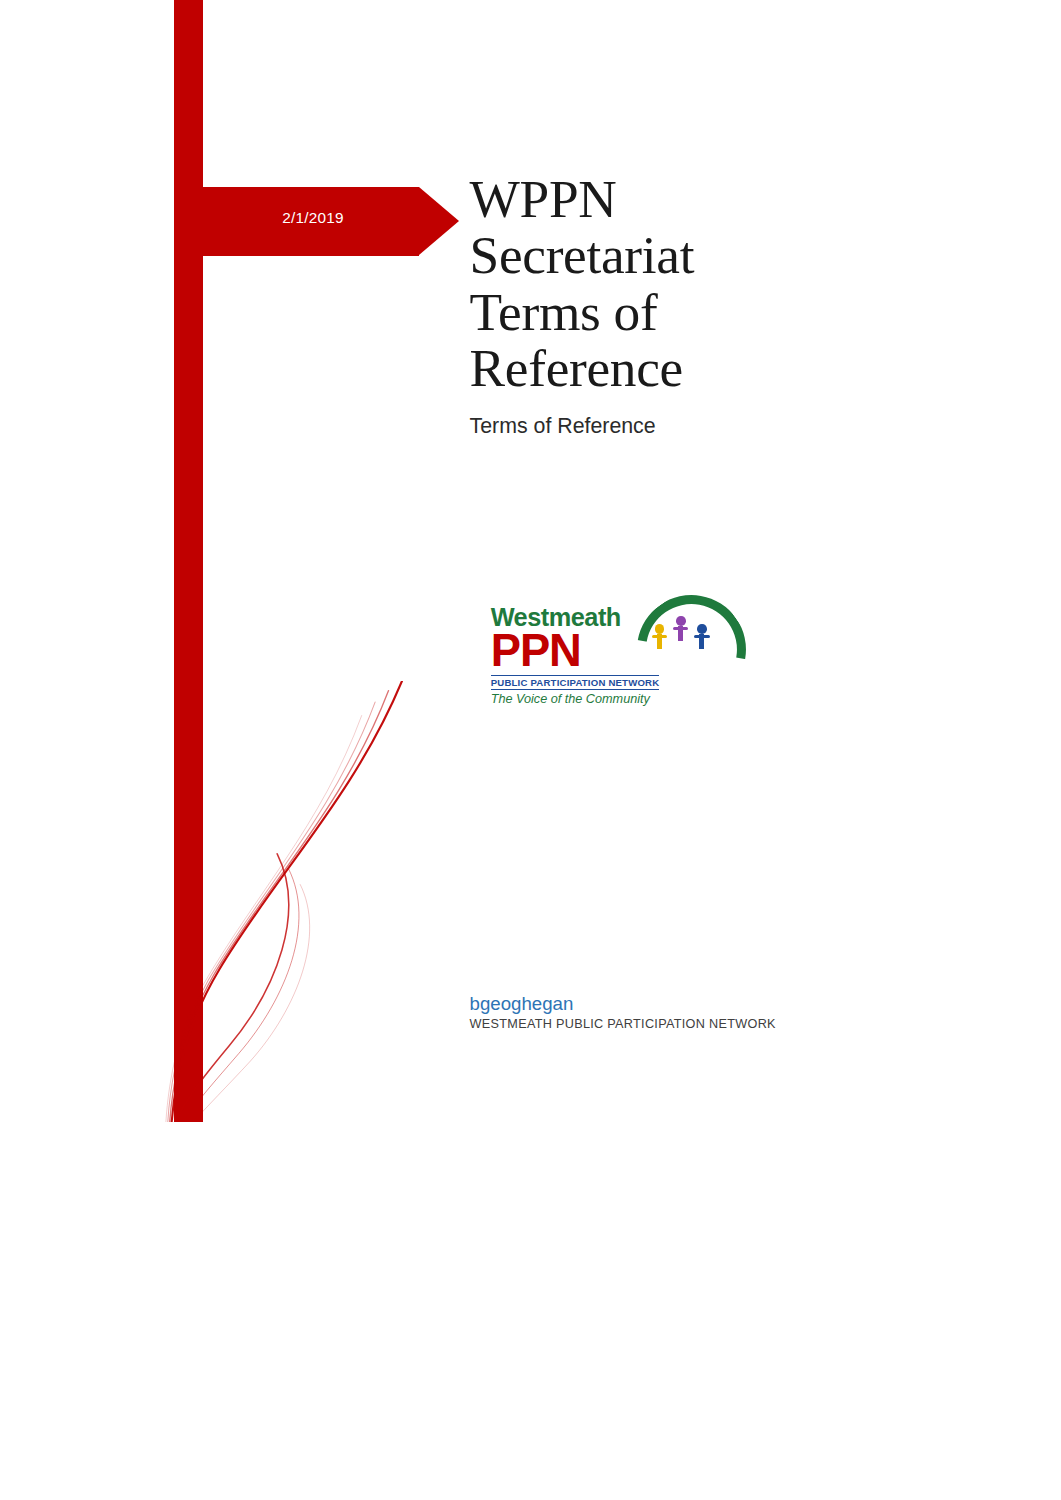2/1/2019
WPPN
Secretariat
Terms of
Reference
Terms of Reference
Westmeath
PPN
PUBLIC PARTICIPATION NETWORK
The Voice of the Community
bgeoghegan
WESTMEATH PUBLIC PARTICIPATION NETWORK